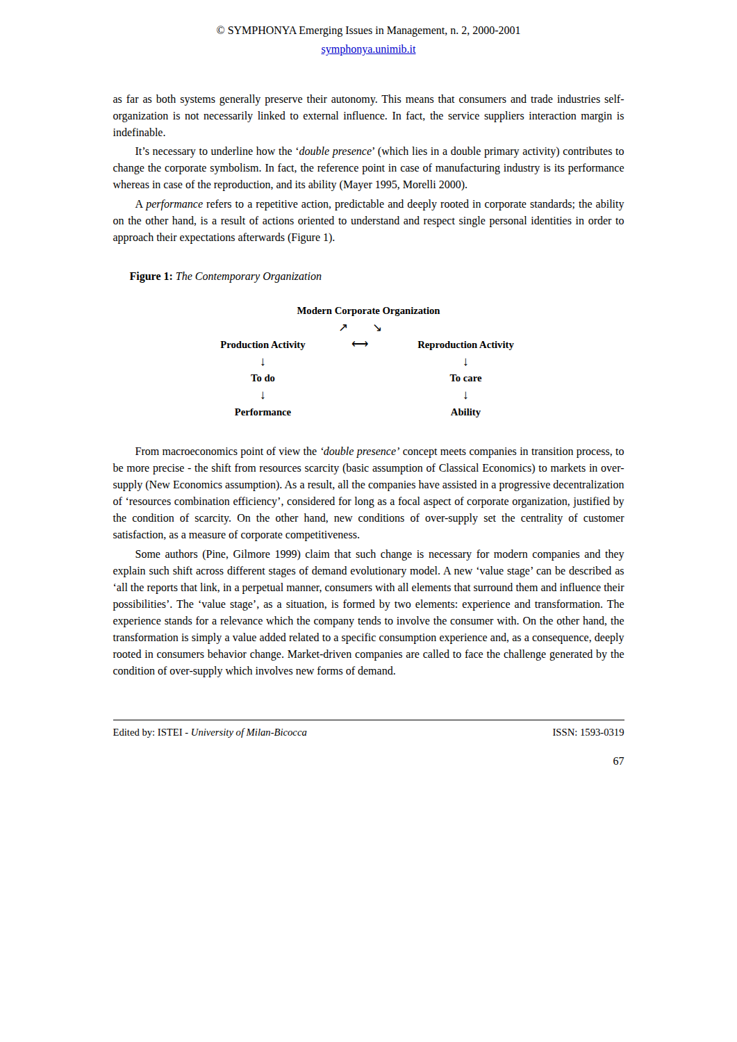© SYMPHONYA Emerging Issues in Management, n. 2, 2000-2001
symphonya.unimib.it
as far as both systems generally preserve their autonomy. This means that consumers and trade industries self-organization is not necessarily linked to external influence. In fact, the service suppliers interaction margin is indefinable.
It’s necessary to underline how the ‘double presence’ (which lies in a double primary activity) contributes to change the corporate symbolism. In fact, the reference point in case of manufacturing industry is its performance whereas in case of the reproduction, and its ability (Mayer 1995, Morelli 2000).
A performance refers to a repetitive action, predictable and deeply rooted in corporate standards; the ability on the other hand, is a result of actions oriented to understand and respect single personal identities in order to approach their expectations afterwards (Figure 1).
Figure 1: The Contemporary Organization
| Modern Corporate Organization |
| | ↗ | | ↘ | |
| Production Activity | ⟷ | Reproduction Activity |
| ↓ | | ↓ |
| To do | | To care |
| ↓ | | ↓ |
| Performance | | Ability |
From macroeconomics point of view the ‘double presence’ concept meets companies in transition process, to be more precise - the shift from resources scarcity (basic assumption of Classical Economics) to markets in over-supply (New Economics assumption). As a result, all the companies have assisted in a progressive decentralization of ‘resources combination efficiency’, considered for long as a focal aspect of corporate organization, justified by the condition of scarcity. On the other hand, new conditions of over-supply set the centrality of customer satisfaction, as a measure of corporate competitiveness.
Some authors (Pine, Gilmore 1999) claim that such change is necessary for modern companies and they explain such shift across different stages of demand evolutionary model. A new ‘value stage’ can be described as ‘all the reports that link, in a perpetual manner, consumers with all elements that surround them and influence their possibilities’. The ‘value stage’, as a situation, is formed by two elements: experience and transformation. The experience stands for a relevance which the company tends to involve the consumer with. On the other hand, the transformation is simply a value added related to a specific consumption experience and, as a consequence, deeply rooted in consumers behavior change. Market-driven companies are called to face the challenge generated by the condition of over-supply which involves new forms of demand.
Edited by: ISTEI - University of Milan-Bicocca
ISSN: 1593-0319
67